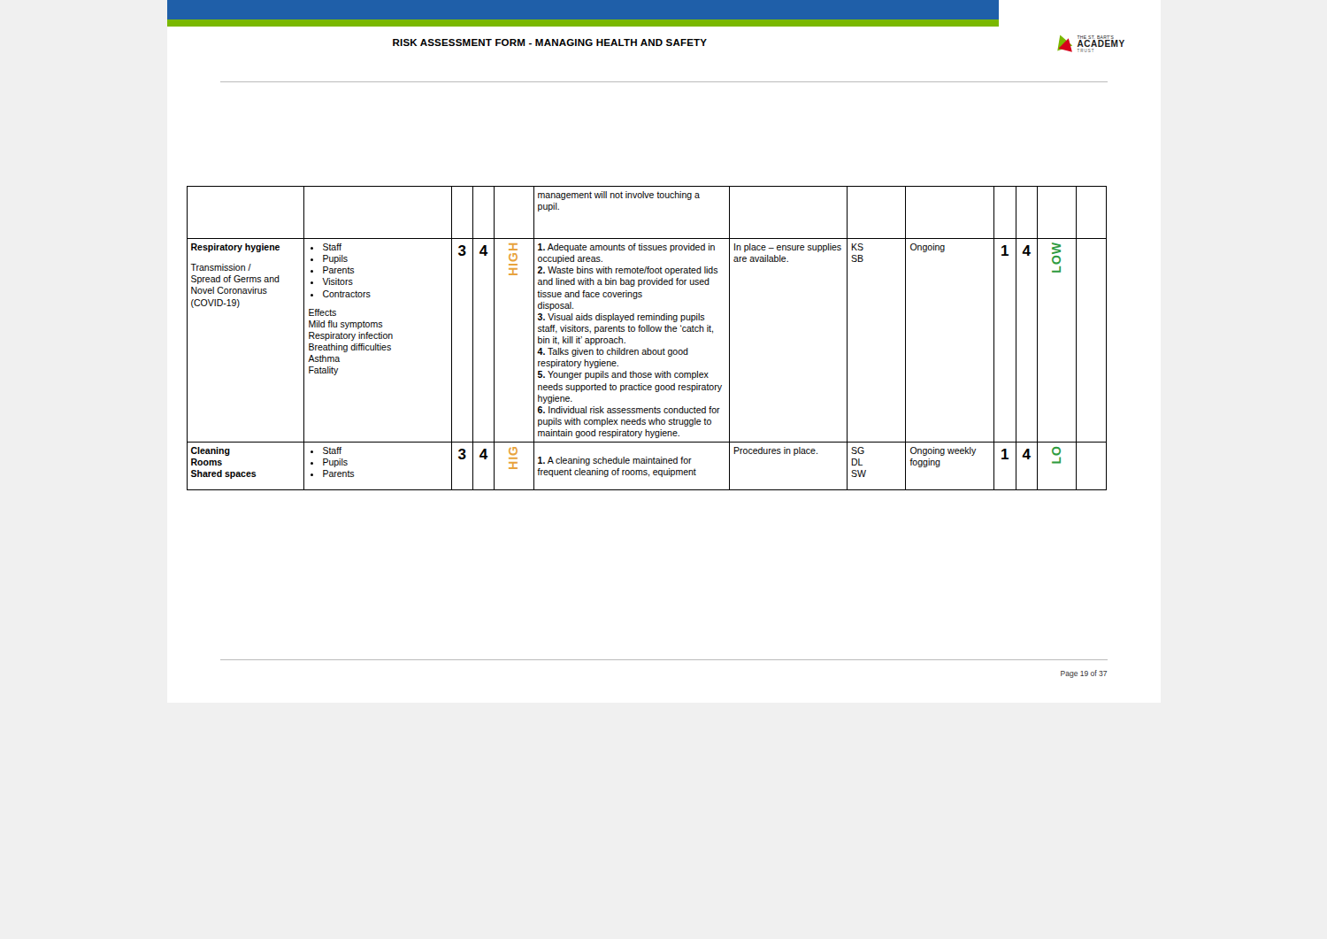RISK ASSESSMENT FORM - MANAGING HEALTH AND SAFETY
THE ST. BART'S
ACADEMY
TRUST
| | | | | | management will not involve touching a pupil. | | | | | | | |
| Respiratory hygiene Transmission / Spread of Germs and Novel Coronavirus (COVID-19) | Staff Pupils Parents Visitors Contractors Effects Mild flu symptoms Respiratory infection Breathing difficulties Asthma Fatality | 3 | 4 | HIGH | 1. Adequate amounts of tissues provided in occupied areas. 2. Waste bins with remote/foot operated lids and lined with a bin bag provided for used tissue and face coverings disposal. 3. Visual aids displayed reminding pupils staff, visitors, parents to follow the ‘catch it, bin it, kill it’ approach. 4. Talks given to children about good respiratory hygiene. 5. Younger pupils and those with complex needs supported to practice good respiratory hygiene. 6. Individual risk assessments conducted for pupils with complex needs who struggle to maintain good respiratory hygiene. | In place – ensure supplies are available. | KS SB | Ongoing | 1 | 4 | LOW | |
| Cleaning Rooms Shared spaces | Staff Pupils Parents | 3 | 4 | HIG | 1. A cleaning schedule maintained for frequent cleaning of rooms, equipment | Procedures in place. | SG DL SW | Ongoing weekly fogging | 1 | 4 | LO | |
Page 19 of 37